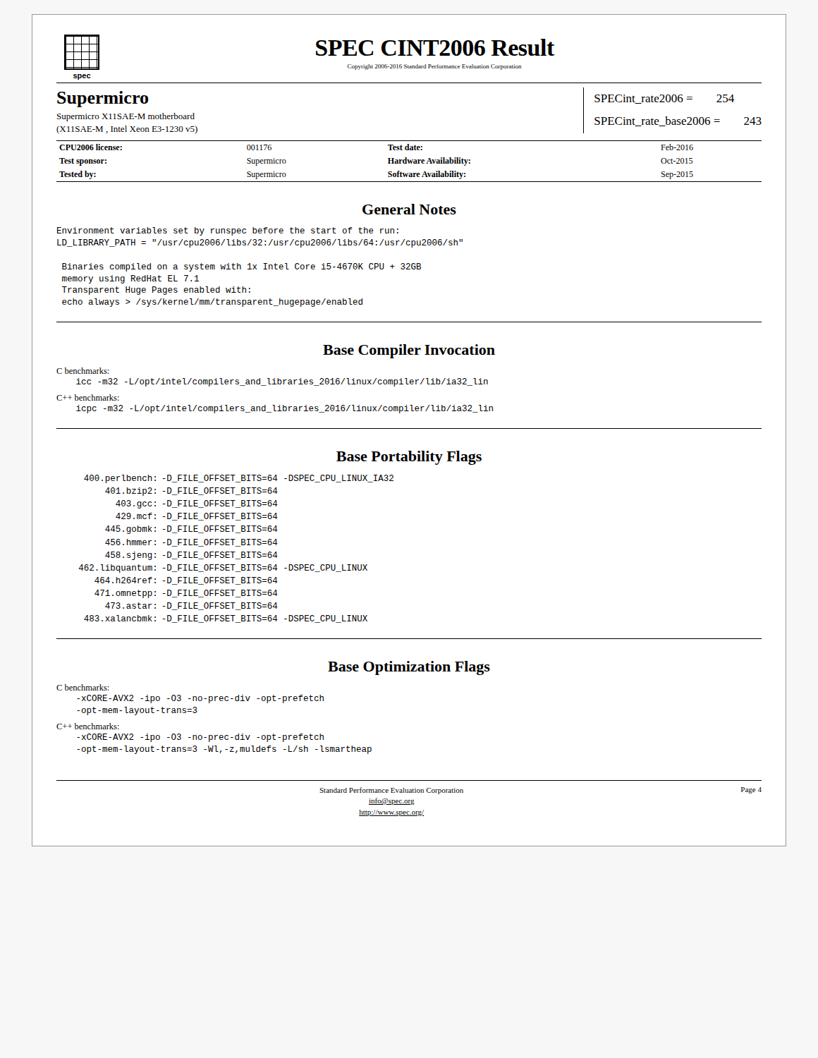spec
SPEC CINT2006 Result
Copyright 2006-2016 Standard Performance Evaluation Corporation
Supermicro
Supermicro X11SAE-M motherboard
(X11SAE-M , Intel Xeon E3-1230 v5)
SPECint_rate2006 = 254
SPECint_rate_base2006 = 243
| CPU2006 license: | 001176 | Test date: | Feb-2016 |
| Test sponsor: | Supermicro | Hardware Availability: | Oct-2015 |
| Tested by: | Supermicro | Software Availability: | Sep-2015 |
General Notes
Environment variables set by runspec before the start of the run: LD_LIBRARY_PATH = "/usr/cpu2006/libs/32:/usr/cpu2006/libs/64:/usr/cpu2006/sh" Binaries compiled on a system with 1x Intel Core i5-4670K CPU + 32GB memory using RedHat EL 7.1 Transparent Huge Pages enabled with: echo always > /sys/kernel/mm/transparent_hugepage/enabled
Base Compiler Invocation
C benchmarks:
icc -m32 -L/opt/intel/compilers_and_libraries_2016/linux/compiler/lib/ia32_lin
C++ benchmarks:
icpc -m32 -L/opt/intel/compilers_and_libraries_2016/linux/compiler/lib/ia32_lin
Base Portability Flags
400.perlbench:-D_FILE_OFFSET_BITS=64 -DSPEC_CPU_LINUX_IA32 401.bzip2:-D_FILE_OFFSET_BITS=64 403.gcc:-D_FILE_OFFSET_BITS=64 429.mcf:-D_FILE_OFFSET_BITS=64 445.gobmk:-D_FILE_OFFSET_BITS=64 456.hmmer:-D_FILE_OFFSET_BITS=64 458.sjeng:-D_FILE_OFFSET_BITS=64 462.libquantum:-D_FILE_OFFSET_BITS=64 -DSPEC_CPU_LINUX 464.h264ref:-D_FILE_OFFSET_BITS=64 471.omnetpp:-D_FILE_OFFSET_BITS=64 473.astar:-D_FILE_OFFSET_BITS=64 483.xalancbmk:-D_FILE_OFFSET_BITS=64 -DSPEC_CPU_LINUX
Base Optimization Flags
C benchmarks:
-xCORE-AVX2 -ipo -O3 -no-prec-div -opt-prefetch -opt-mem-layout-trans=3
C++ benchmarks:
-xCORE-AVX2 -ipo -O3 -no-prec-div -opt-prefetch -opt-mem-layout-trans=3 -Wl,-z,muldefs -L/sh -lsmartheap
Standard Performance Evaluation Corporation
info@spec.org
http://www.spec.org/
Page 4